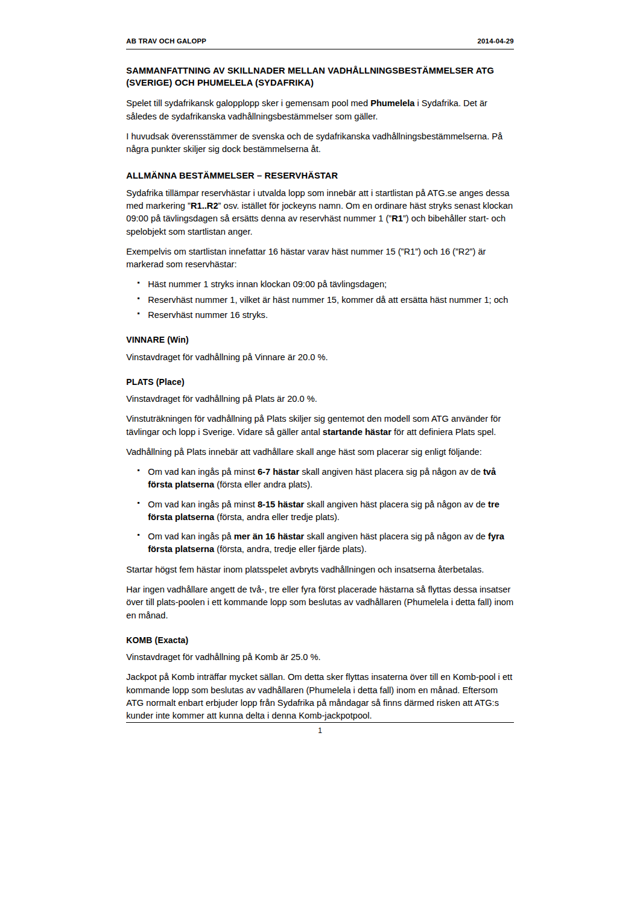AB TRAV OCH GALOPP 2014-04-29
SAMMANFATTNING AV SKILLNADER MELLAN VADHÅLLNINGSBESTÄMMELSER ATG (SVERIGE) OCH PHUMELELA (SYDAFRIKA)
Spelet till sydafrikansk galopplopp sker i gemensam pool med Phumelela i Sydafrika. Det är således de sydafrikanska vadhållningsbestämmelser som gäller.
I huvudsak överensstämmer de svenska och de sydafrikanska vadhållningsbestämmelserna. På några punkter skiljer sig dock bestämmelserna åt.
ALLMÄNNA BESTÄMMELSER – RESERVHÄSTAR
Sydafrika tillämpar reservhästar i utvalda lopp som innebär att i startlistan på ATG.se anges dessa med markering ”R1..R2” osv. istället för jockeyns namn. Om en ordinare häst stryks senast klockan 09:00 på tävlingsdagen så ersätts denna av reservhäst nummer 1 (”R1”) och bibehåller start- och spelobjekt som startlistan anger.
Exempelvis om startlistan innefattar 16 hästar varav häst nummer 15 (”R1”) och 16 (”R2”) är markerad som reservhästar:
Häst nummer 1 stryks innan klockan 09:00 på tävlingsdagen;
Reservhäst nummer 1, vilket är häst nummer 15, kommer då att ersätta häst nummer 1; och
Reservhäst nummer 16 stryks.
VINNARE (Win)
Vinstavdraget för vadhållning på Vinnare är 20.0 %.
PLATS (Place)
Vinstavdraget för vadhållning på Plats är 20.0 %.
Vinstuträkningen för vadhållning på Plats skiljer sig gentemot den modell som ATG använder för tävlingar och lopp i Sverige. Vidare så gäller antal startande hästar för att definiera Plats spel.
Vadhållning på Plats innebär att vadhållare skall ange häst som placerar sig enligt följande:
Om vad kan ingås på minst 6-7 hästar skall angiven häst placera sig på någon av de två första platserna (första eller andra plats).
Om vad kan ingås på minst 8-15 hästar skall angiven häst placera sig på någon av de tre första platserna (första, andra eller tredje plats).
Om vad kan ingås på mer än 16 hästar skall angiven häst placera sig på någon av de fyra första platserna (första, andra, tredje eller fjärde plats).
Startar högst fem hästar inom platsspelet avbryts vadhållningen och insatserna återbetalas.
Har ingen vadhållare angett de två-, tre eller fyra först placerade hästarna så flyttas dessa insatser över till plats-poolen i ett kommande lopp som beslutas av vadhållaren (Phumelela i detta fall) inom en månad.
KOMB (Exacta)
Vinstavdraget för vadhållning på Komb är 25.0 %.
Jackpot på Komb inträffar mycket sällan. Om detta sker flyttas insaterna över till en Komb-pool i ett kommande lopp som beslutas av vadhållaren (Phumelela i detta fall) inom en månad. Eftersom ATG normalt enbart erbjuder lopp från Sydafrika på måndagar så finns därmed risken att ATG:s kunder inte kommer att kunna delta i denna Komb-jackpotpool.
1